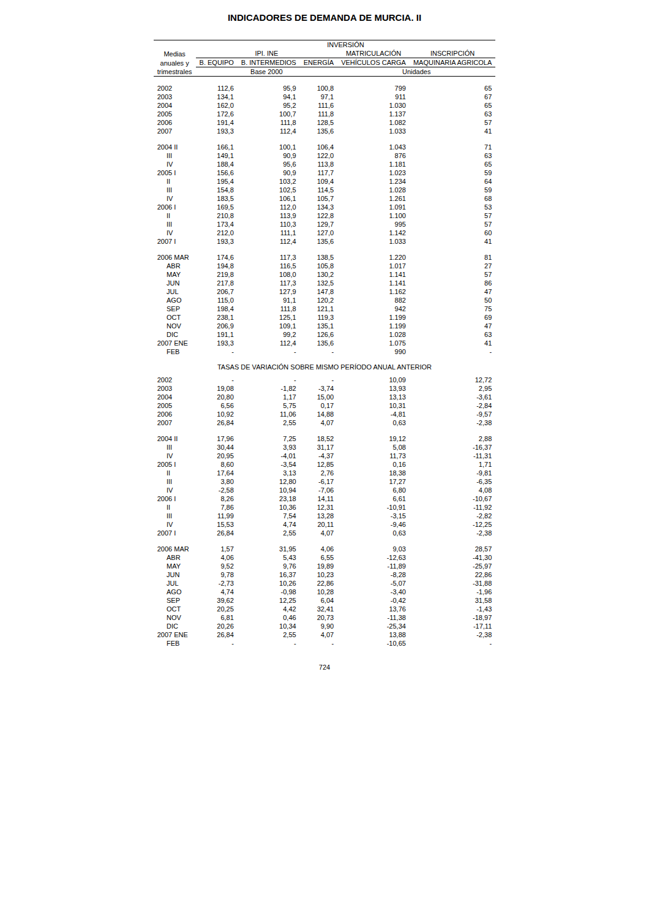INDICADORES DE DEMANDA DE MURCIA. II
| Medias | INVERSIÓN |
| --- | --- |
| IPI. INE | MATRICULACIÓN | INSCRIPCIÓN |
| anuales y | B. EQUIPO | B. INTERMEDIOS | ENERGÍA | VEHÍCULOS CARGA | MAQUINARIA AGRICOLA |
| trimestrales | Base 2000 | Unidades |
| 2002 | 112,6 | 95,9 | 100,8 | 799 | 65 |
| 2003 | 134,1 | 94,1 | 97,1 | 911 | 67 |
| 2004 | 162,0 | 95,2 | 111,6 | 1.030 | 65 |
| 2005 | 172,6 | 100,7 | 111,8 | 1.137 | 63 |
| 2006 | 191,4 | 111,8 | 128,5 | 1.082 | 57 |
| 2007 | 193,3 | 112,4 | 135,6 | 1.033 | 41 |
| 2004 II | 166,1 | 100,1 | 106,4 | 1.043 | 71 |
| III | 149,1 | 90,9 | 122,0 | 876 | 63 |
| IV | 188,4 | 95,6 | 113,8 | 1.181 | 65 |
| 2005 I | 156,6 | 90,9 | 117,7 | 1.023 | 59 |
| II | 195,4 | 103,2 | 109,4 | 1.234 | 64 |
| III | 154,8 | 102,5 | 114,5 | 1.028 | 59 |
| IV | 183,5 | 106,1 | 105,7 | 1.261 | 68 |
| 2006 I | 169,5 | 112,0 | 134,3 | 1.091 | 53 |
| II | 210,8 | 113,9 | 122,8 | 1.100 | 57 |
| III | 173,4 | 110,3 | 129,7 | 995 | 57 |
| IV | 212,0 | 111,1 | 127,0 | 1.142 | 60 |
| 2007 I | 193,3 | 112,4 | 135,6 | 1.033 | 41 |
| 2006 MAR | 174,6 | 117,3 | 138,5 | 1.220 | 81 |
| ABR | 194,8 | 116,5 | 105,8 | 1.017 | 27 |
| MAY | 219,8 | 108,0 | 130,2 | 1.141 | 57 |
| JUN | 217,8 | 117,3 | 132,5 | 1.141 | 86 |
| JUL | 206,7 | 127,9 | 147,8 | 1.162 | 47 |
| AGO | 115,0 | 91,1 | 120,2 | 882 | 50 |
| SEP | 198,4 | 111,8 | 121,1 | 942 | 75 |
| OCT | 238,1 | 125,1 | 119,3 | 1.199 | 69 |
| NOV | 206,9 | 109,1 | 135,1 | 1.199 | 47 |
| DIC | 191,1 | 99,2 | 126,6 | 1.028 | 63 |
| 2007 ENE | 193,3 | 112,4 | 135,6 | 1.075 | 41 |
| FEB | - | - | - | 990 | - |
| TASAS DE VARIACIÓN SOBRE MISMO PERÍODO ANUAL ANTERIOR |
| 2002 | - | - | - | 10,09 | 12,72 |
| 2003 | 19,08 | -1,82 | -3,74 | 13,93 | 2,95 |
| 2004 | 20,80 | 1,17 | 15,00 | 13,13 | -3,61 |
| 2005 | 6,56 | 5,75 | 0,17 | 10,31 | -2,84 |
| 2006 | 10,92 | 11,06 | 14,88 | -4,81 | -9,57 |
| 2007 | 26,84 | 2,55 | 4,07 | 0,63 | -2,38 |
| 2004 II | 17,96 | 7,25 | 18,52 | 19,12 | 2,88 |
| III | 30,44 | 3,93 | 31,17 | 5,08 | -16,37 |
| IV | 20,95 | -4,01 | -4,37 | 11,73 | -11,31 |
| 2005 I | 8,60 | -3,54 | 12,85 | 0,16 | 1,71 |
| II | 17,64 | 3,13 | 2,76 | 18,38 | -9,81 |
| III | 3,80 | 12,80 | -6,17 | 17,27 | -6,35 |
| IV | -2,58 | 10,94 | -7,06 | 6,80 | 4,08 |
| 2006 I | 8,26 | 23,18 | 14,11 | 6,61 | -10,67 |
| II | 7,86 | 10,36 | 12,31 | -10,91 | -11,92 |
| III | 11,99 | 7,54 | 13,28 | -3,15 | -2,82 |
| IV | 15,53 | 4,74 | 20,11 | -9,46 | -12,25 |
| 2007 I | 26,84 | 2,55 | 4,07 | 0,63 | -2,38 |
| 2006 MAR | 1,57 | 31,95 | 4,06 | 9,03 | 28,57 |
| ABR | 4,06 | 5,43 | 6,55 | -12,63 | -41,30 |
| MAY | 9,52 | 9,76 | 19,89 | -11,89 | -25,97 |
| JUN | 9,78 | 16,37 | 10,23 | -8,28 | 22,86 |
| JUL | -2,73 | 10,26 | 22,86 | -5,07 | -31,88 |
| AGO | 4,74 | -0,98 | 10,28 | -3,40 | -1,96 |
| SEP | 39,62 | 12,25 | 6,04 | -0,42 | 31,58 |
| OCT | 20,25 | 4,42 | 32,41 | 13,76 | -1,43 |
| NOV | 6,81 | 0,46 | 20,73 | -11,38 | -18,97 |
| DIC | 20,26 | 10,34 | 9,90 | -25,34 | -17,11 |
| 2007 ENE | 26,84 | 2,55 | 4,07 | 13,88 | -2,38 |
| FEB | - | - | - | -10,65 | - |
724